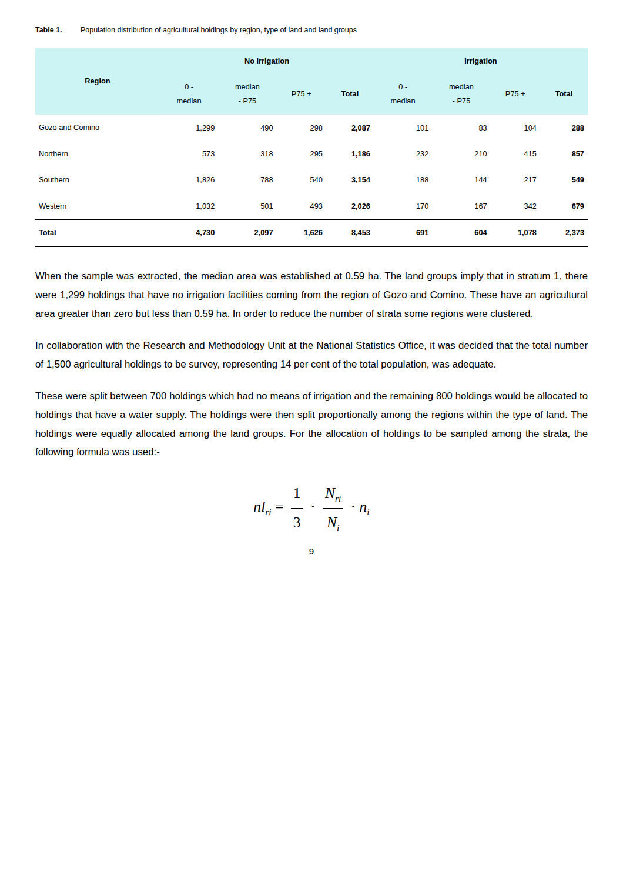Table 1. Population distribution of agricultural holdings by region, type of land and land groups
| Region | No irrigation | Irrigation |
| --- | --- | --- |
| 0 - median | median - P75 | P75 + | Total | 0 - median | median - P75 | P75 + | Total |
| Gozo and Comino | 1,299 | 490 | 298 | 2,087 | 101 | 83 | 104 | 288 |
| Northern | 573 | 318 | 295 | 1,186 | 232 | 210 | 415 | 857 |
| Southern | 1,826 | 788 | 540 | 3,154 | 188 | 144 | 217 | 549 |
| Western | 1,032 | 501 | 493 | 2,026 | 170 | 167 | 342 | 679 |
| Total | 4,730 | 2,097 | 1,626 | 8,453 | 691 | 604 | 1,078 | 2,373 |
When the sample was extracted, the median area was established at 0.59 ha. The land groups imply that in stratum 1, there were 1,299 holdings that have no irrigation facilities coming from the region of Gozo and Comino. These have an agricultural area greater than zero but less than 0.59 ha. In order to reduce the number of strata some regions were clustered.
In collaboration with the Research and Methodology Unit at the National Statistics Office, it was decided that the total number of 1,500 agricultural holdings to be survey, representing 14 per cent of the total population, was adequate.
These were split between 700 holdings which had no means of irrigation and the remaining 800 holdings would be allocated to holdings that have a water supply. The holdings were then split proportionally among the regions within the type of land. The holdings were equally allocated among the land groups. For the allocation of holdings to be sampled among the strata, the following formula was used:-
nlri = 1 3 · Nri Ni · ni
9